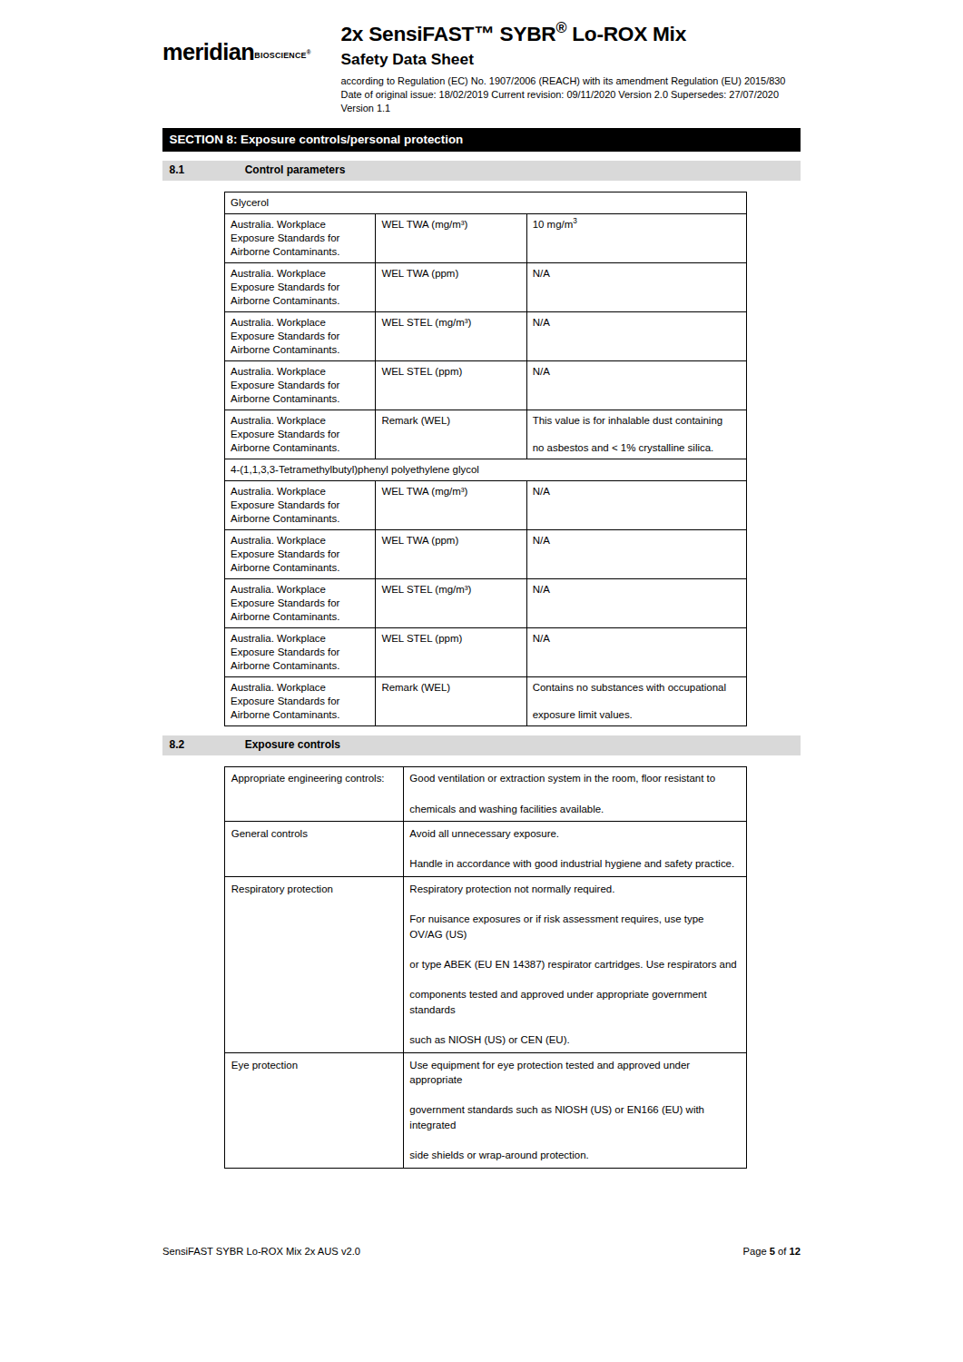meridianBIOSCIENCE®
2x SensiFAST™ SYBR® Lo-ROX Mix
Safety Data Sheet
according to Regulation (EC) No. 1907/2006 (REACH) with its amendment Regulation (EU) 2015/830
Date of original issue: 18/02/2019 Current revision: 09/11/2020 Version 2.0 Supersedes: 27/07/2020 Version 1.1
SECTION 8: Exposure controls/personal protection
8.1 Control parameters
| Glycerol |
| Australia. Workplace Exposure Standards for Airborne Contaminants. | WEL TWA (mg/m³) | 10 mg/m 3 |
| Australia. Workplace Exposure Standards for Airborne Contaminants. | WEL TWA (ppm) | N/A |
| Australia. Workplace Exposure Standards for Airborne Contaminants. | WEL STEL (mg/m³) | N/A |
| Australia. Workplace Exposure Standards for Airborne Contaminants. | WEL STEL (ppm) | N/A |
| Australia. Workplace Exposure Standards for Airborne Contaminants. | Remark (WEL) | This value is for inhalable dust containing no asbestos and < 1% crystalline silica. |
| 4-(1,1,3,3-Tetramethylbutyl)phenyl polyethylene glycol |
| Australia. Workplace Exposure Standards for Airborne Contaminants. | WEL TWA (mg/m³) | N/A |
| Australia. Workplace Exposure Standards for Airborne Contaminants. | WEL TWA (ppm) | N/A |
| Australia. Workplace Exposure Standards for Airborne Contaminants. | WEL STEL (mg/m³) | N/A |
| Australia. Workplace Exposure Standards for Airborne Contaminants. | WEL STEL (ppm) | N/A |
| Australia. Workplace Exposure Standards for Airborne Contaminants. | Remark (WEL) | Contains no substances with occupational exposure limit values. |
8.2 Exposure controls
| Appropriate engineering controls: | Good ventilation or extraction system in the room, floor resistant to chemicals and washing facilities available. |
| General controls | Avoid all unnecessary exposure. Handle in accordance with good industrial hygiene and safety practice. |
| Respiratory protection | Respiratory protection not normally required. For nuisance exposures or if risk assessment requires, use type OV/AG (US) or type ABEK (EU EN 14387) respirator cartridges. Use respirators and components tested and approved under appropriate government standards such as NIOSH (US) or CEN (EU). |
| Eye protection | Use equipment for eye protection tested and approved under appropriate government standards such as NIOSH (US) or EN166 (EU) with integrated side shields or wrap-around protection. |
SensiFAST SYBR Lo-ROX Mix 2x AUS v2.0
Page 5 of 12